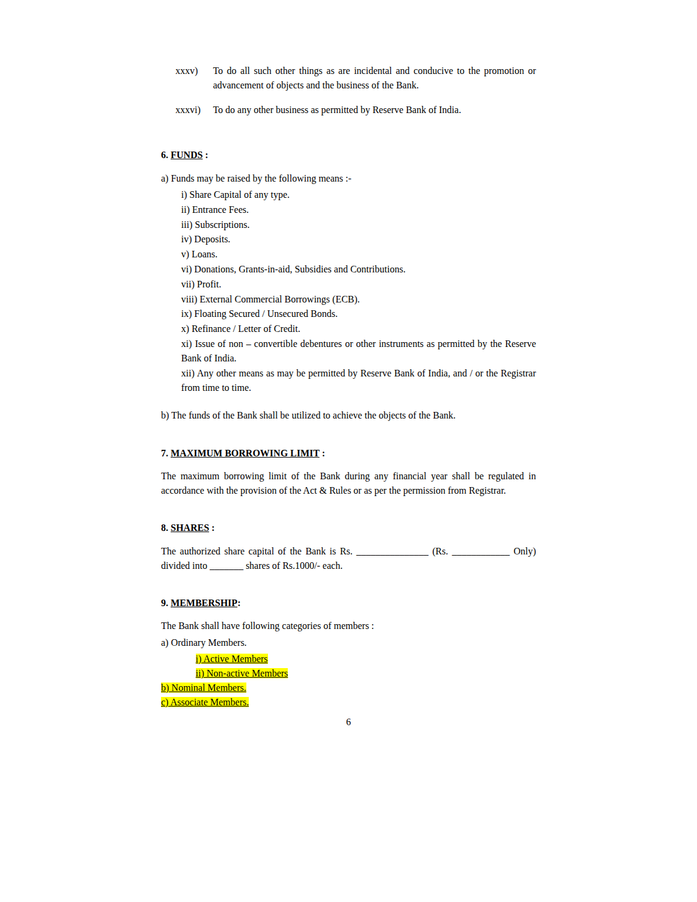xxxv)
To do all such other things as are incidental and conducive to the promotion or advancement of objects and the business of the Bank.
xxxvi)
To do any other business as permitted by Reserve Bank of India.
6. FUNDS :
a) Funds may be raised by the following means :-
i) Share Capital of any type.
ii) Entrance Fees.
iii) Subscriptions.
iv) Deposits.
v) Loans.
vi) Donations, Grants-in-aid, Subsidies and Contributions.
vii) Profit.
viii) External Commercial Borrowings (ECB).
ix) Floating Secured / Unsecured Bonds.
x) Refinance / Letter of Credit.
xi) Issue of non – convertible debentures or other instruments as permitted by the Reserve Bank of India.
xii) Any other means as may be permitted by Reserve Bank of India, and / or the Registrar from time to time.
b) The funds of the Bank shall be utilized to achieve the objects of the Bank.
7. MAXIMUM BORROWING LIMIT :
The maximum borrowing limit of the Bank during any financial year shall be regulated in accordance with the provision of the Act & Rules or as per the permission from Registrar.
8. SHARES :
The authorized share capital of the Bank is Rs. _______________ (Rs. ____________ Only) divided into _______ shares of Rs.1000/- each.
9. MEMBERSHIP:
The Bank shall have following categories of members :
a) Ordinary Members.
i) Active Members
ii) Non-active Members
b) Nominal Members.
c) Associate Members.
6